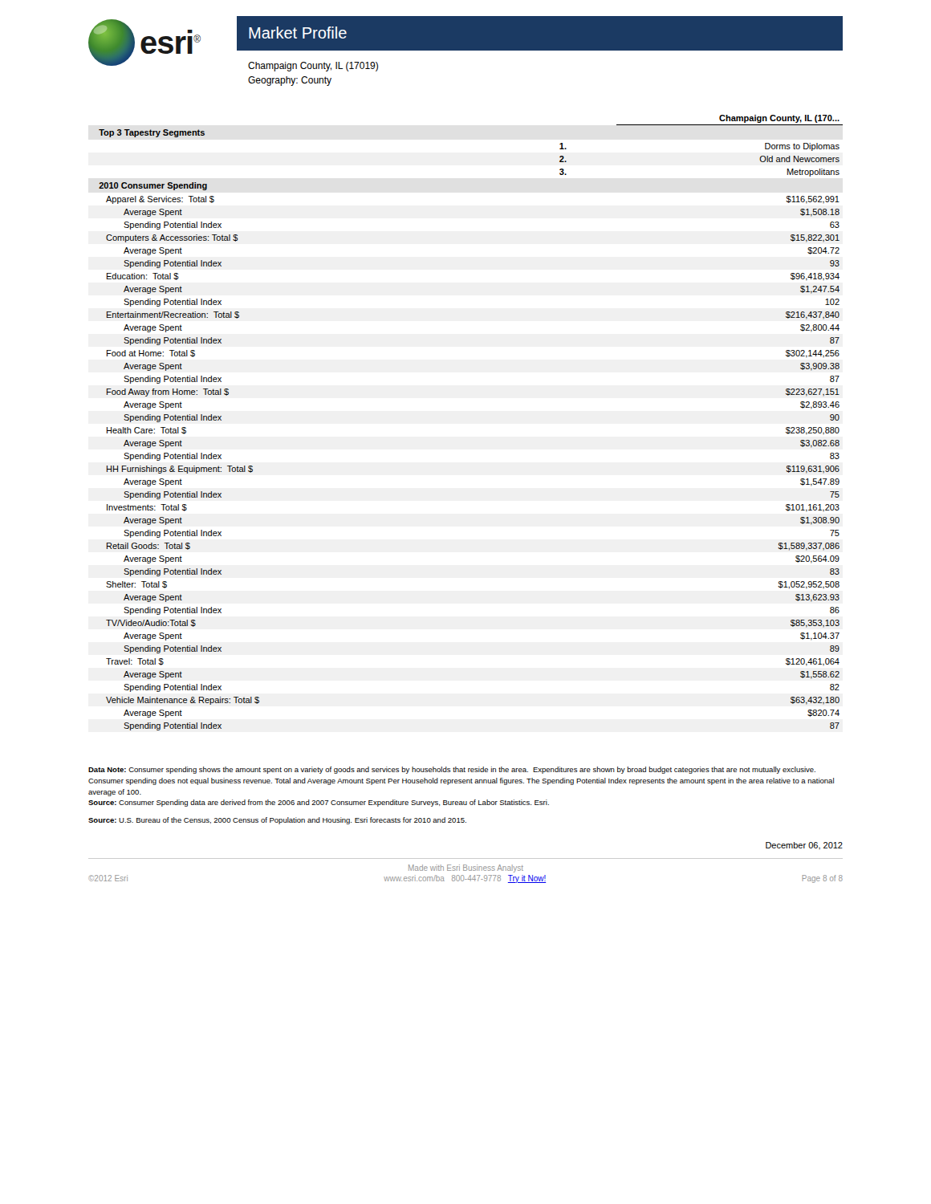esri®
Market Profile
Champaign County, IL (17019)
Geography: County
| | | Champaign County, IL (170... |
| Top 3 Tapestry Segments |
| | 1. | Dorms to Diplomas |
| | 2. | Old and Newcomers |
| | 3. | Metropolitans |
| 2010 Consumer Spending |
| Apparel & Services: Total $ | | $116,562,991 |
| Average Spent | | $1,508.18 |
| Spending Potential Index | | 63 |
| Computers & Accessories: Total $ | | $15,822,301 |
| Average Spent | | $204.72 |
| Spending Potential Index | | 93 |
| Education: Total $ | | $96,418,934 |
| Average Spent | | $1,247.54 |
| Spending Potential Index | | 102 |
| Entertainment/Recreation: Total $ | | $216,437,840 |
| Average Spent | | $2,800.44 |
| Spending Potential Index | | 87 |
| Food at Home: Total $ | | $302,144,256 |
| Average Spent | | $3,909.38 |
| Spending Potential Index | | 87 |
| Food Away from Home: Total $ | | $223,627,151 |
| Average Spent | | $2,893.46 |
| Spending Potential Index | | 90 |
| Health Care: Total $ | | $238,250,880 |
| Average Spent | | $3,082.68 |
| Spending Potential Index | | 83 |
| HH Furnishings & Equipment: Total $ | | $119,631,906 |
| Average Spent | | $1,547.89 |
| Spending Potential Index | | 75 |
| Investments: Total $ | | $101,161,203 |
| Average Spent | | $1,308.90 |
| Spending Potential Index | | 75 |
| Retail Goods: Total $ | | $1,589,337,086 |
| Average Spent | | $20,564.09 |
| Spending Potential Index | | 83 |
| Shelter: Total $ | | $1,052,952,508 |
| Average Spent | | $13,623.93 |
| Spending Potential Index | | 86 |
| TV/Video/Audio:Total $ | | $85,353,103 |
| Average Spent | | $1,104.37 |
| Spending Potential Index | | 89 |
| Travel: Total $ | | $120,461,064 |
| Average Spent | | $1,558.62 |
| Spending Potential Index | | 82 |
| Vehicle Maintenance & Repairs: Total $ | | $63,432,180 |
| Average Spent | | $820.74 |
| Spending Potential Index | | 87 |
Data Note: Consumer spending shows the amount spent on a variety of goods and services by households that reside in the area. Expenditures are shown by broad budget categories that are not mutually exclusive. Consumer spending does not equal business revenue. Total and Average Amount Spent Per Household represent annual figures. The Spending Potential Index represents the amount spent in the area relative to a national average of 100.
Source: Consumer Spending data are derived from the 2006 and 2007 Consumer Expenditure Surveys, Bureau of Labor Statistics. Esri.
Source: U.S. Bureau of the Census, 2000 Census of Population and Housing. Esri forecasts for 2010 and 2015.
December 06, 2012
Made with Esri Business Analyst
©2012 Esri
www.esri.com/ba 800-447-9778 Try it Now!
Page 8 of 8